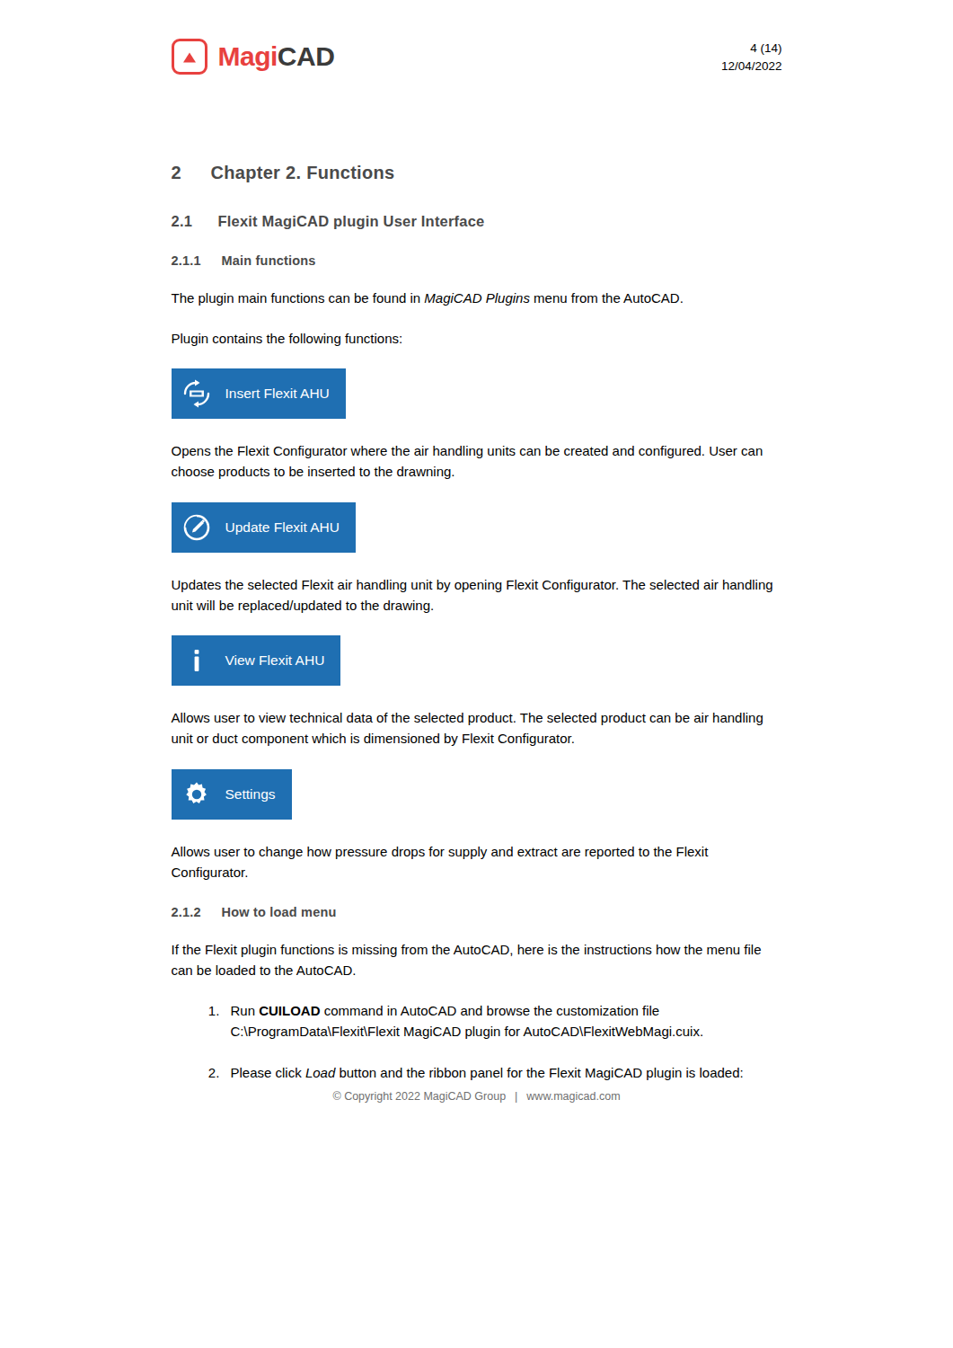Magi CAD
4 (14)
12/04/2022
2 Chapter 2. Functions
2.1 Flexit MagiCAD plugin User Interface
2.1.1 Main functions
The plugin main functions can be found in MagiCAD Plugins menu from the AutoCAD.
Plugin contains the following functions:
Insert Flexit AHU
Opens the Flexit Configurator where the air handling units can be created and configured. User can choose products to be inserted to the drawning.
Update Flexit AHU
Updates the selected Flexit air handling unit by opening Flexit Configurator. The selected air handling unit will be replaced/updated to the drawing.
View Flexit AHU
Allows user to view technical data of the selected product. The selected product can be air handling unit or duct component which is dimensioned by Flexit Configurator.
Settings
Allows user to change how pressure drops for supply and extract are reported to the Flexit Configurator.
2.1.2 How to load menu
If the Flexit plugin functions is missing from the AutoCAD, here is the instructions how the menu file can be loaded to the AutoCAD.
Run CUILOAD command in AutoCAD and browse the customization file C:\ProgramData\Flexit\Flexit MagiCAD plugin for AutoCAD\FlexitWebMagi.cuix.
Please click Load button and the ribbon panel for the Flexit MagiCAD plugin is loaded:
© Copyright 2022 MagiCAD Group|www.magicad.com